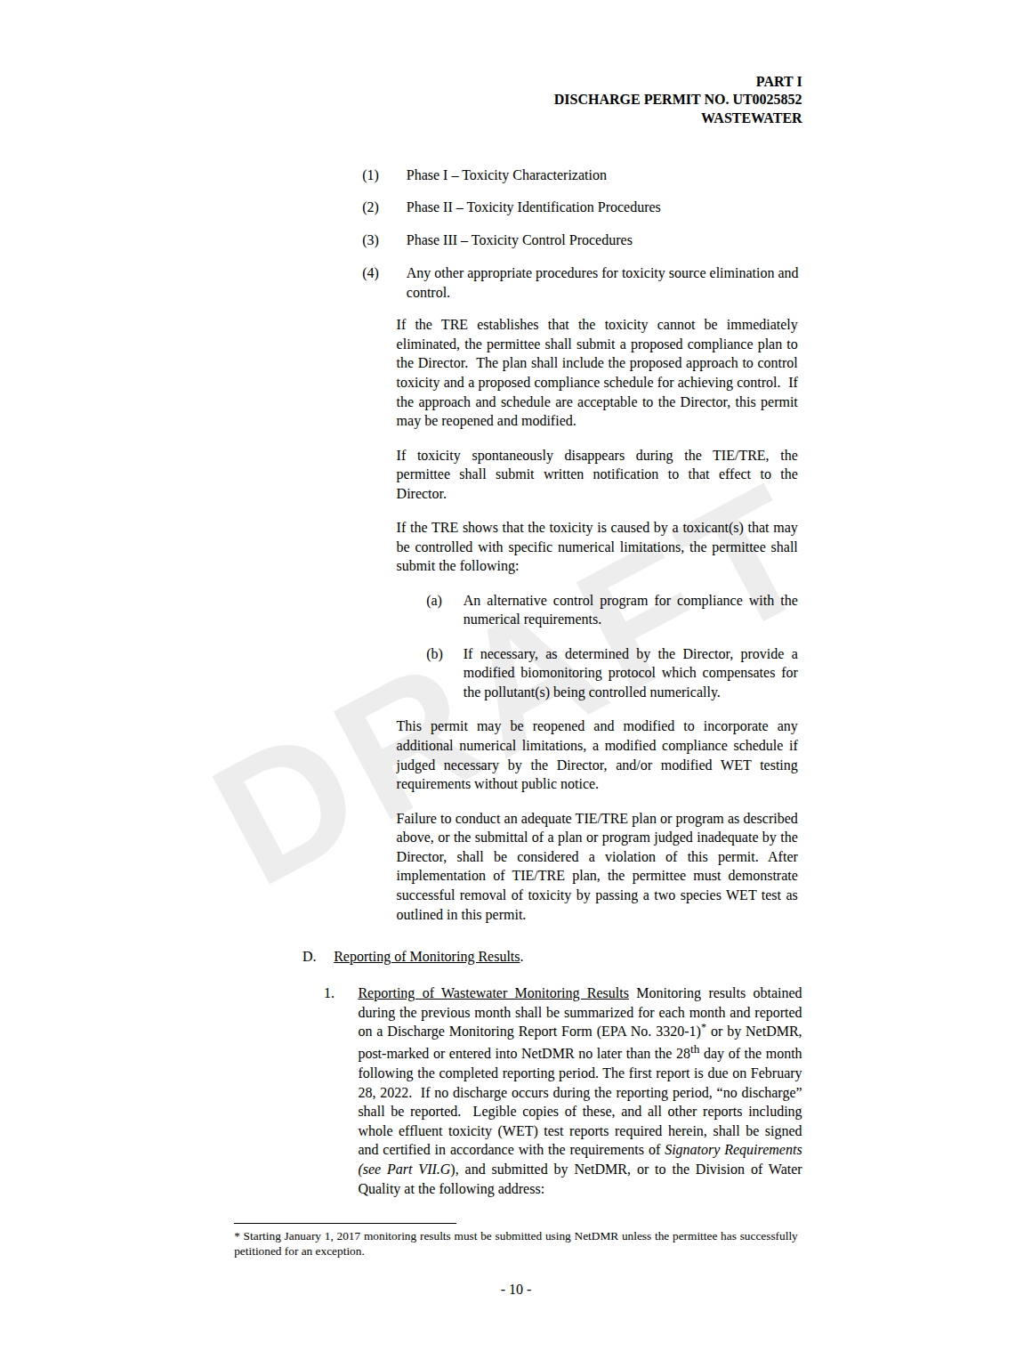DRAFT
PART I
DISCHARGE PERMIT NO. UT0025852
WASTEWATER
(1) Phase I – Toxicity Characterization
(2) Phase II – Toxicity Identification Procedures
(3) Phase III – Toxicity Control Procedures
(4) Any other appropriate procedures for toxicity source elimination and control.
If the TRE establishes that the toxicity cannot be immediately eliminated, the permittee shall submit a proposed compliance plan to the Director. The plan shall include the proposed approach to control toxicity and a proposed compliance schedule for achieving control. If the approach and schedule are acceptable to the Director, this permit may be reopened and modified.
If toxicity spontaneously disappears during the TIE/TRE, the permittee shall submit written notification to that effect to the Director.
If the TRE shows that the toxicity is caused by a toxicant(s) that may be controlled with specific numerical limitations, the permittee shall submit the following:
(a) An alternative control program for compliance with the numerical requirements.
(b) If necessary, as determined by the Director, provide a modified biomonitoring protocol which compensates for the pollutant(s) being controlled numerically.
This permit may be reopened and modified to incorporate any additional numerical limitations, a modified compliance schedule if judged necessary by the Director, and/or modified WET testing requirements without public notice.
Failure to conduct an adequate TIE/TRE plan or program as described above, or the submittal of a plan or program judged inadequate by the Director, shall be considered a violation of this permit. After implementation of TIE/TRE plan, the permittee must demonstrate successful removal of toxicity by passing a two species WET test as outlined in this permit.
D. Reporting of Monitoring Results.
1. Reporting of Wastewater Monitoring Results Monitoring results obtained during the previous month shall be summarized for each month and reported on a Discharge Monitoring Report Form (EPA No. 3320-1)* or by NetDMR, post-marked or entered into NetDMR no later than the 28th day of the month following the completed reporting period. The first report is due on February 28, 2022. If no discharge occurs during the reporting period, “no discharge” shall be reported. Legible copies of these, and all other reports including whole effluent toxicity (WET) test reports required herein, shall be signed and certified in accordance with the requirements of Signatory Requirements (see Part VII.G), and submitted by NetDMR, or to the Division of Water Quality at the following address:
* Starting January 1, 2017 monitoring results must be submitted using NetDMR unless the permittee has successfully petitioned for an exception.
- 10 -